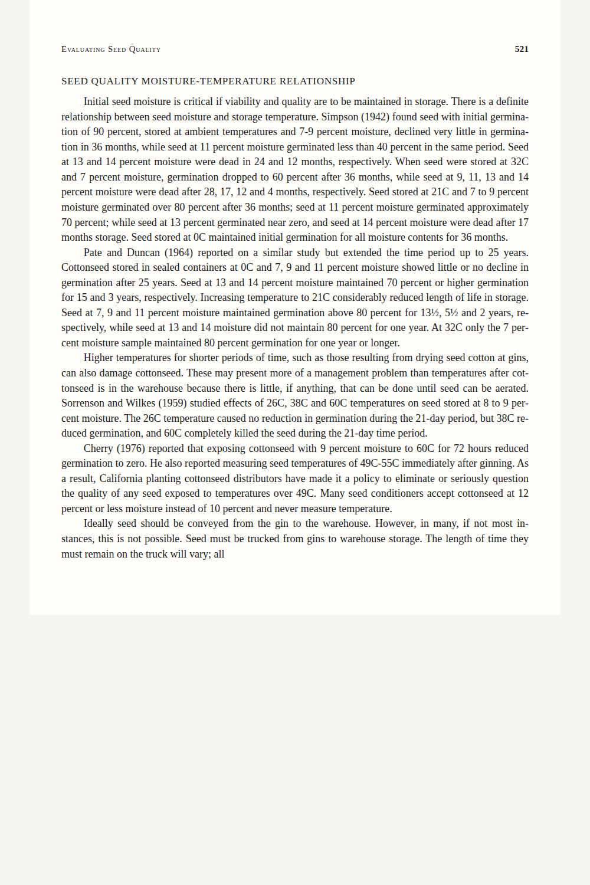Evaluating Seed Quality 521
Seed Quality Moisture-Temperature Relationship
Initial seed moisture is critical if viability and quality are to be maintained in storage. There is a definite relationship between seed moisture and storage temperature. Simpson (1942) found seed with initial germination of 90 percent, stored at ambient temperatures and 7-9 percent moisture, declined very little in germination in 36 months, while seed at 11 percent moisture germinated less than 40 percent in the same period. Seed at 13 and 14 percent moisture were dead in 24 and 12 months, respectively. When seed were stored at 32C and 7 percent moisture, germination dropped to 60 percent after 36 months, while seed at 9, 11, 13 and 14 percent moisture were dead after 28, 17, 12 and 4 months, respectively. Seed stored at 21C and 7 to 9 percent moisture germinated over 80 percent after 36 months; seed at 11 percent moisture germinated approximately 70 percent; while seed at 13 percent germinated near zero, and seed at 14 percent moisture were dead after 17 months storage. Seed stored at 0C maintained initial germination for all moisture contents for 36 months.
Pate and Duncan (1964) reported on a similar study but extended the time period up to 25 years. Cottonseed stored in sealed containers at 0C and 7, 9 and 11 percent moisture showed little or no decline in germination after 25 years. Seed at 13 and 14 percent moisture maintained 70 percent or higher germination for 15 and 3 years, respectively. Increasing temperature to 21C considerably reduced length of life in storage. Seed at 7, 9 and 11 percent moisture maintained germination above 80 percent for 13½, 5½ and 2 years, respectively, while seed at 13 and 14 moisture did not maintain 80 percent for one year. At 32C only the 7 percent moisture sample maintained 80 percent germination for one year or longer.
Higher temperatures for shorter periods of time, such as those resulting from drying seed cotton at gins, can also damage cottonseed. These may present more of a management problem than temperatures after cottonseed is in the warehouse because there is little, if anything, that can be done until seed can be aerated. Sorrenson and Wilkes (1959) studied effects of 26C, 38C and 60C temperatures on seed stored at 8 to 9 percent moisture. The 26C temperature caused no reduction in germination during the 21-day period, but 38C reduced germination, and 60C completely killed the seed during the 21-day time period.
Cherry (1976) reported that exposing cottonseed with 9 percent moisture to 60C for 72 hours reduced germination to zero. He also reported measuring seed temperatures of 49C-55C immediately after ginning. As a result, California planting cottonseed distributors have made it a policy to eliminate or seriously question the quality of any seed exposed to temperatures over 49C. Many seed conditioners accept cottonseed at 12 percent or less moisture instead of 10 percent and never measure temperature.
Ideally seed should be conveyed from the gin to the warehouse. However, in many, if not most instances, this is not possible. Seed must be trucked from gins to warehouse storage. The length of time they must remain on the truck will vary; all